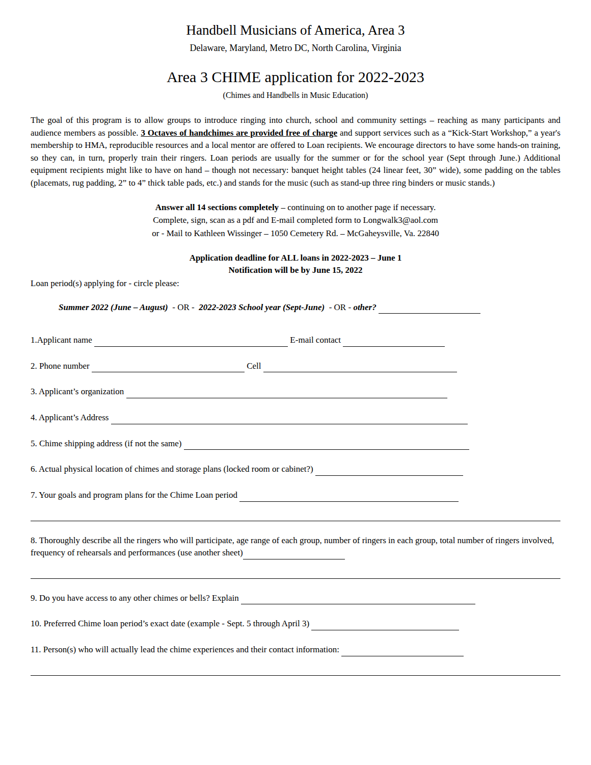Handbell Musicians of America, Area 3
Delaware, Maryland, Metro DC, North Carolina, Virginia
Area 3 CHIME application for 2022-2023
(Chimes and Handbells in Music Education)
The goal of this program is to allow groups to introduce ringing into church, school and community settings – reaching as many participants and audience members as possible. 3 Octaves of handchimes are provided free of charge and support services such as a “Kick-Start Workshop,” a year's membership to HMA, reproducible resources and a local mentor are offered to Loan recipients. We encourage directors to have some hands-on training, so they can, in turn, properly train their ringers. Loan periods are usually for the summer or for the school year (Sept through June.) Additional equipment recipients might like to have on hand – though not necessary: banquet height tables (24 linear feet, 30” wide), some padding on the tables (placemats, rug padding, 2” to 4” thick table pads, etc.) and stands for the music (such as stand-up three ring binders or music stands.)
Answer all 14 sections completely – continuing on to another page if necessary.
Complete, sign, scan as a pdf and E-mail completed form to Longwalk3@aol.com
or - Mail to Kathleen Wissinger – 1050 Cemetery Rd. – McGaheysville, Va. 22840
Application deadline for ALL loans in 2022-2023 – June 1
Notification will be by June 15, 2022
Loan period(s) applying for - circle please:
Summer 2022 (June – August) - OR - 2022-2023 School year (Sept-June) - OR - other?
1.Applicant name E-mail contact
2. Phone number Cell
3. Applicant’s organization
4. Applicant’s Address
5. Chime shipping address (if not the same)
6. Actual physical location of chimes and storage plans (locked room or cabinet?)
7. Your goals and program plans for the Chime Loan period
8. Thoroughly describe all the ringers who will participate, age range of each group, number of ringers in each group, total number of ringers involved, frequency of rehearsals and performances (use another sheet)
9. Do you have access to any other chimes or bells? Explain
10. Preferred Chime loan period’s exact date (example - Sept. 5 through April 3)
11. Person(s) who will actually lead the chime experiences and their contact information: